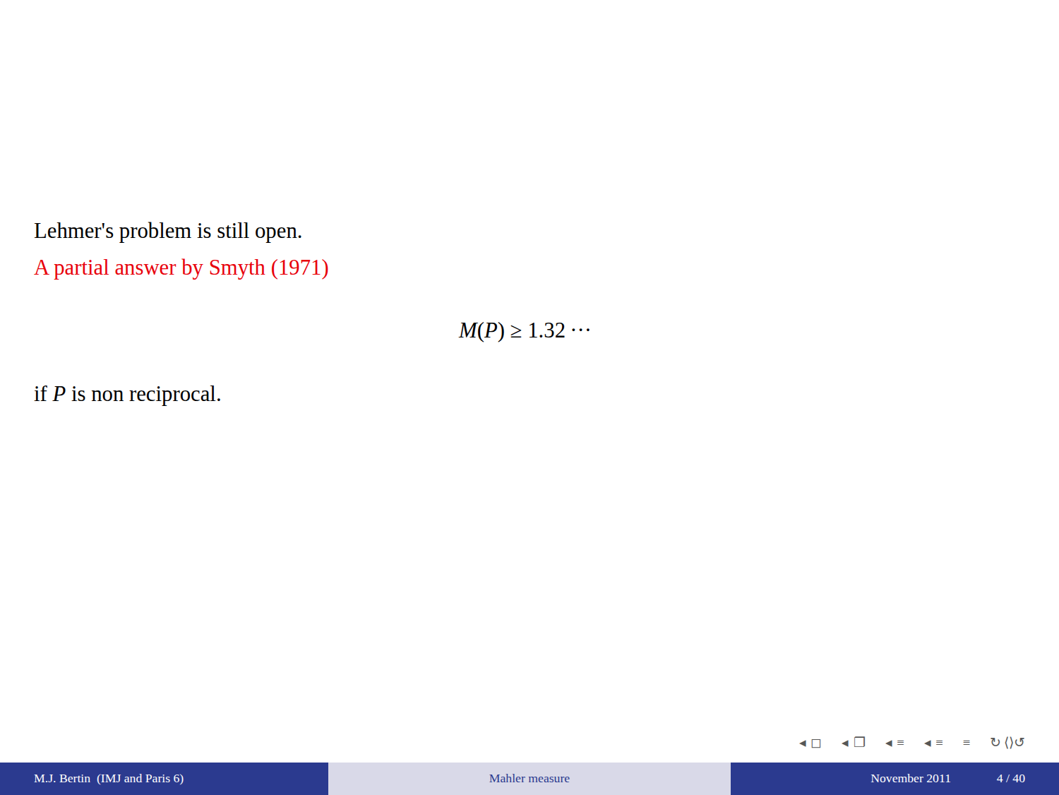Lehmer's problem is still open.
A partial answer by Smyth (1971)
M(P) ≥ 1.32 ···
if P is non reciprocal.
◂ ◻ ◂ ❐ ◂ ≡ ◂ ≡ ≡ ↻ ⟨⟩↺
M.J. Bertin (IMJ and Paris 6)
Mahler measure
November 2011
4 / 40